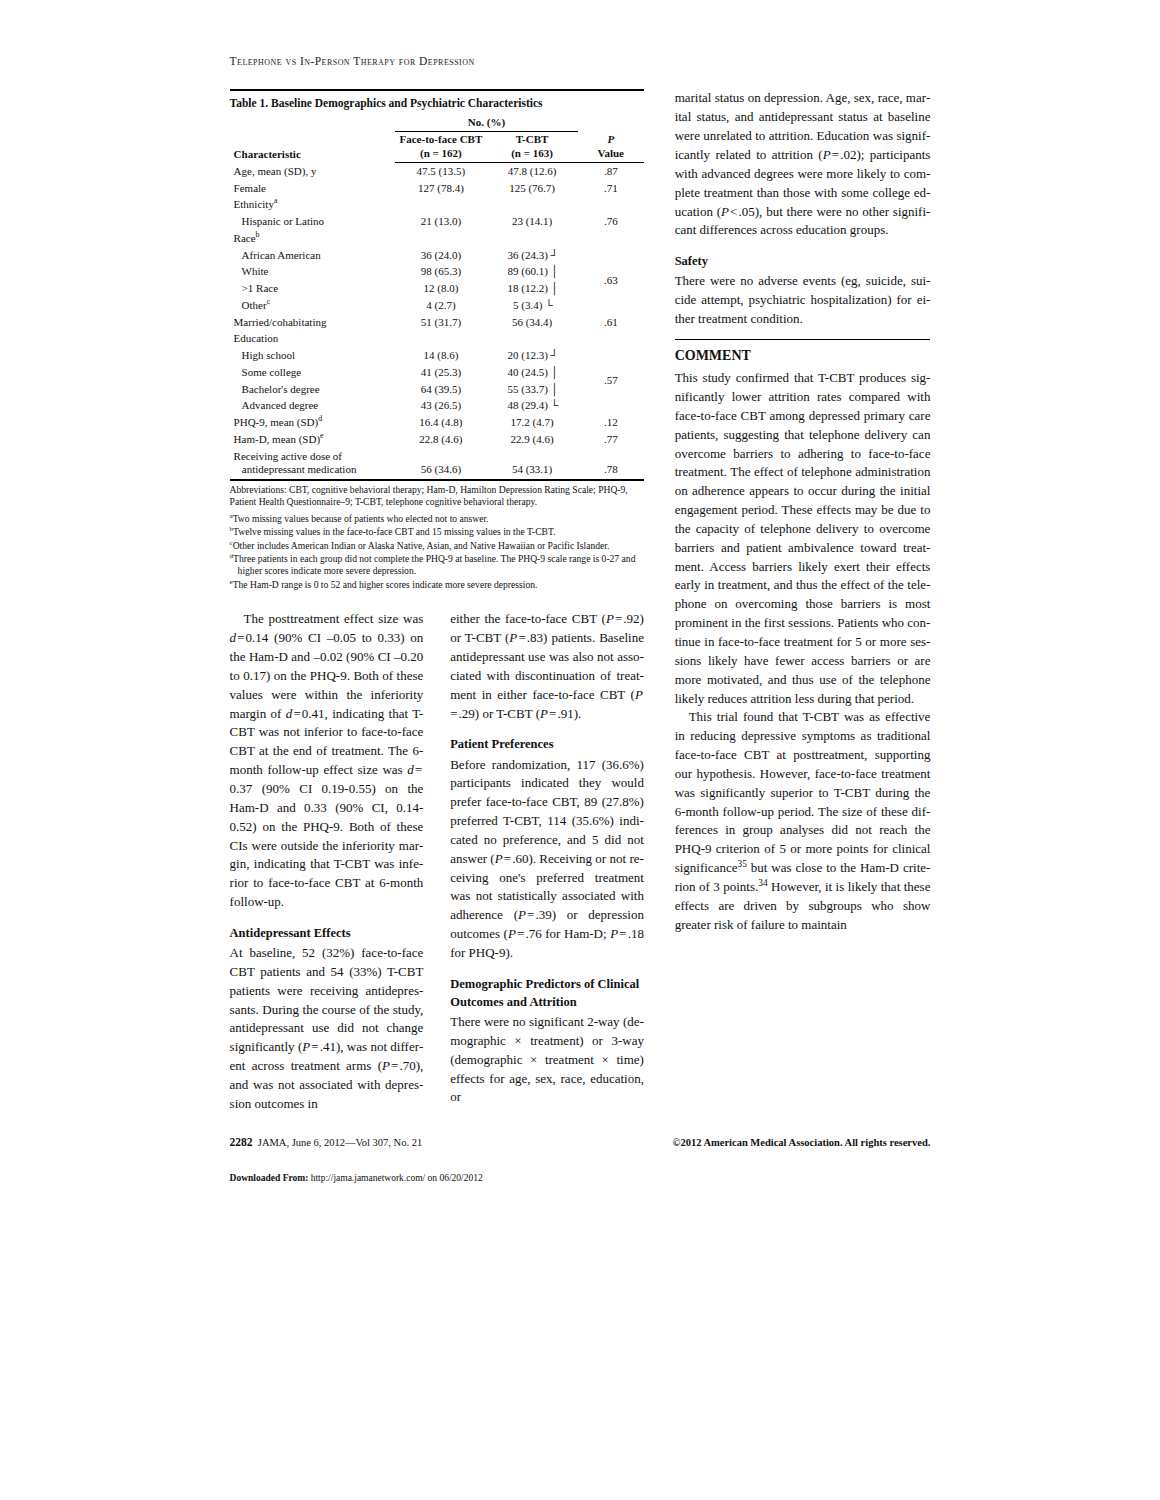Telephone vs In-Person Therapy for Depression
Table 1. Baseline Demographics and Psychiatric Characteristics
| | No. (%) | |
| --- | --- | --- |
| Characteristic | Face-to-face CBT (n = 162) | T-CBT (n = 163) | P Value |
| Age, mean (SD), y | 47.5 (13.5) | 47.8 (12.6) | .87 |
| Female | 127 (78.4) | 125 (76.7) | .71 |
| Ethnicity a | | | |
| Hispanic or Latino | 21 (13.0) | 23 (14.1) | .76 |
| Race b | | | |
| African American | 36 (24.0) | 36 (24.3) ┘ | .63 |
| White | 98 (65.3) | 89 (60.1) │ |
| >1 Race | 12 (8.0) | 18 (12.2) │ |
| Other c | 4 (2.7) | 5 (3.4) └ |
| Married/cohabitating | 51 (31.7) | 56 (34.4) | .61 |
| Education | | | |
| High school | 14 (8.6) | 20 (12.3) ┘ | .57 |
| Some college | 41 (25.3) | 40 (24.5) │ |
| Bachelor's degree | 64 (39.5) | 55 (33.7) │ |
| Advanced degree | 43 (26.5) | 48 (29.4) └ |
| PHQ-9, mean (SD) d | 16.4 (4.8) | 17.2 (4.7) | .12 |
| Ham-D, mean (SD) e | 22.8 (4.6) | 22.9 (4.6) | .77 |
| Receiving active dose of antidepressant medication | 56 (34.6) | 54 (33.1) | .78 |
Abbreviations: CBT, cognitive behavioral therapy; Ham-D, Hamilton Depression Rating Scale; PHQ-9, Patient Health Questionnaire–9; T-CBT, telephone cognitive behavioral therapy.
aTwo missing values because of patients who elected not to answer.
bTwelve missing values in the face-to-face CBT and 15 missing values in the T-CBT.
cOther includes American Indian or Alaska Native, Asian, and Native Hawaiian or Pacific Islander.
dThree patients in each group did not complete the PHQ-9 at baseline. The PHQ-9 scale range is 0-27 and higher scores indicate more severe depression.
eThe Ham-D range is 0 to 52 and higher scores indicate more severe depression.
The posttreatment effect size was d = 0.14 (90% CI –0.05 to 0.33) on the Ham-D and –0.02 (90% CI –0.20 to 0.17) on the PHQ-9. Both of these values were within the inferiority margin of d = 0.41, indicating that T-CBT was not inferior to face-to-face CBT at the end of treatment. The 6-month follow-up effect size was d = 0.37 (90% CI 0.19-0.55) on the Ham-D and 0.33 (90% CI, 0.14-0.52) on the PHQ-9. Both of these CIs were outside the inferiority margin, indicating that T-CBT was inferior to face-to-face CBT at 6-month follow-up.
Antidepressant Effects
At baseline, 52 (32%) face-to-face CBT patients and 54 (33%) T-CBT patients were receiving antidepressants. During the course of the study, antidepressant use did not change significantly (P = .41), was not different across treatment arms (P = .70), and was not associated with depression outcomes in
either the face-to-face CBT (P = .92) or T-CBT (P = .83) patients. Baseline antidepressant use was also not associated with discontinuation of treatment in either face-to-face CBT (P = .29) or T-CBT (P = .91).
Patient Preferences
Before randomization, 117 (36.6%) participants indicated they would prefer face-to-face CBT, 89 (27.8%) preferred T-CBT, 114 (35.6%) indicated no preference, and 5 did not answer (P = .60). Receiving or not receiving one's preferred treatment was not statistically associated with adherence (P = .39) or depression outcomes (P = .76 for Ham-D; P = .18 for PHQ-9).
Demographic Predictors of Clinical Outcomes and Attrition
There were no significant 2-way (demographic × treatment) or 3-way (demographic × treatment × time) effects for age, sex, race, education, or
marital status on depression. Age, sex, race, marital status, and antidepressant status at baseline were unrelated to attrition. Education was significantly related to attrition (P = .02); participants with advanced degrees were more likely to complete treatment than those with some college education (P < .05), but there were no other significant differences across education groups.
Safety
There were no adverse events (eg, suicide, suicide attempt, psychiatric hospitalization) for either treatment condition.
COMMENT
This study confirmed that T-CBT produces significantly lower attrition rates compared with face-to-face CBT among depressed primary care patients, suggesting that telephone delivery can overcome barriers to adhering to face-to-face treatment. The effect of telephone administration on adherence appears to occur during the initial engagement period. These effects may be due to the capacity of telephone delivery to overcome barriers and patient ambivalence toward treatment. Access barriers likely exert their effects early in treatment, and thus the effect of the telephone on overcoming those barriers is most prominent in the first sessions. Patients who continue in face-to-face treatment for 5 or more sessions likely have fewer access barriers or are more motivated, and thus use of the telephone likely reduces attrition less during that period.
This trial found that T-CBT was as effective in reducing depressive symptoms as traditional face-to-face CBT at posttreatment, supporting our hypothesis. However, face-to-face treatment was significantly superior to T-CBT during the 6-month follow-up period. The size of these differences in group analyses did not reach the PHQ-9 criterion of 5 or more points for clinical significance35 but was close to the Ham-D criterion of 3 points.34 However, it is likely that these effects are driven by subgroups who show greater risk of failure to maintain
2282 JAMA, June 6, 2012—Vol 307, No. 21
©2012 American Medical Association. All rights reserved.
Downloaded From: http://jama.jamanetwork.com/ on 06/20/2012